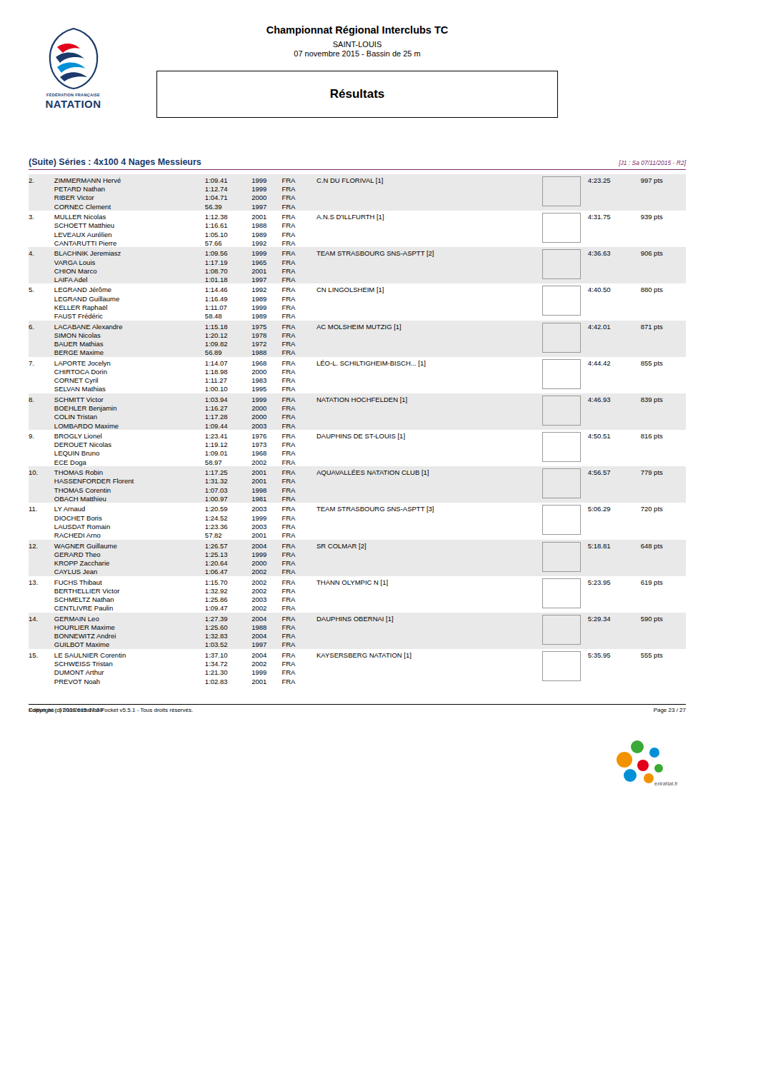FÉDÉRATION FRANÇAISE
NATATION
Championnat Régional Interclubs TC
SAINT-LOUIS
07 novembre 2015 - Bassin de 25 m
Résultats
(Suite) Séries : 4x100 4 Nages Messieurs [J1 : Sa 07/11/2015 - R2]
| 2. | ZIMMERMANN Hervé | 1:09.41 | 1999 | FRA | C.N DU FLORIVAL [1] | | 4:23.25 | 997 pts |
| | PETARD Nathan | 1:12.74 | 1999 | FRA | | | |
| | RIBER Victor | 1:04.71 | 2000 | FRA | | | |
| | CORNEC Clement | 56.39 | 1997 | FRA | | | |
| 3. | MULLER Nicolas | 1:12.38 | 2001 | FRA | A.N.S D'ILLFURTH [1] | | 4:31.75 | 939 pts |
| | SCHOETT Matthieu | 1:16.61 | 1988 | FRA | | | |
| | LEVEAUX Aurélien | 1:05.10 | 1989 | FRA | | | |
| | CANTARUTTI Pierre | 57.66 | 1992 | FRA | | | |
| 4. | BLACHNIK Jeremiasz | 1:09.56 | 1999 | FRA | TEAM STRASBOURG SNS-ASPTT [2] | | 4:36.63 | 906 pts |
| | VARGA Louis | 1:17.19 | 1965 | FRA | | | |
| | CHION Marco | 1:08.70 | 2001 | FRA | | | |
| | LAIFA Adel | 1:01.18 | 1997 | FRA | | | |
| 5. | LEGRAND Jérôme | 1:14.46 | 1992 | FRA | CN LINGOLSHEIM [1] | | 4:40.50 | 880 pts |
| | LEGRAND Guillaume | 1:16.49 | 1989 | FRA | | | |
| | KELLER Raphaël | 1:11.07 | 1999 | FRA | | | |
| | FAUST Frédéric | 58.48 | 1989 | FRA | | | |
| 6. | LACABANE Alexandre | 1:15.18 | 1975 | FRA | AC MOLSHEIM MUTZIG [1] | | 4:42.01 | 871 pts |
| | SIMON Nicolas | 1:20.12 | 1978 | FRA | | | |
| | BAUER Mathias | 1:09.82 | 1972 | FRA | | | |
| | BERGE Maxime | 56.89 | 1988 | FRA | | | |
| 7. | LAPORTE Jocelyn | 1:14.07 | 1968 | FRA | LÉO-L. SCHILTIGHEIM-BISCH... [1] | | 4:44.42 | 855 pts |
| | CHIRTOCA Dorin | 1:18.98 | 2000 | FRA | | | |
| | CORNET Cyril | 1:11.27 | 1983 | FRA | | | |
| | SELVAN Mathias | 1:00.10 | 1995 | FRA | | | |
| 8. | SCHMITT Victor | 1:03.94 | 1999 | FRA | NATATION HOCHFELDEN [1] | | 4:46.93 | 839 pts |
| | BOEHLER Benjamin | 1:16.27 | 2000 | FRA | | | |
| | COLIN Tristan | 1:17.28 | 2000 | FRA | | | |
| | LOMBARDO Maxime | 1:09.44 | 2003 | FRA | | | |
| 9. | BROGLY Lionel | 1:23.41 | 1976 | FRA | DAUPHINS DE ST-LOUIS [1] | | 4:50.51 | 816 pts |
| | DEROUET Nicolas | 1:19.12 | 1973 | FRA | | | |
| | LEQUIN Bruno | 1:09.01 | 1968 | FRA | | | |
| | ECE Doga | 58.97 | 2002 | FRA | | | |
| 10. | THOMAS Robin | 1:17.25 | 2001 | FRA | AQUAVALLÉES NATATION CLUB [1] | | 4:56.57 | 779 pts |
| | HASSENFORDER Florent | 1:31.32 | 2001 | FRA | | | |
| | THOMAS Corentin | 1:07.03 | 1998 | FRA | | | |
| | OBACH Matthieu | 1:00.97 | 1981 | FRA | | | |
| 11. | LY Arnaud | 1:20.59 | 2003 | FRA | TEAM STRASBOURG SNS-ASPTT [3] | | 5:06.29 | 720 pts |
| | DIOCHET Boris | 1:24.52 | 1999 | FRA | | | |
| | LAUSDAT Romain | 1:23.36 | 2003 | FRA | | | |
| | RACHEDI Arno | 57.82 | 2001 | FRA | | | |
| 12. | WAGNER Guillaume | 1:26.57 | 2004 | FRA | SR COLMAR [2] | | 5:18.81 | 648 pts |
| | GERARD Theo | 1:25.13 | 1999 | FRA | | | |
| | KROPP Zaccharie | 1:20.64 | 2000 | FRA | | | |
| | CAYLUS Jean | 1:06.47 | 2002 | FRA | | | |
| 13. | FUCHS Thibaut | 1:15.70 | 2002 | FRA | THANN OLYMPIC N [1] | | 5:23.95 | 619 pts |
| | BERTHELLIER Victor | 1:32.92 | 2002 | FRA | | | |
| | SCHMELTZ Nathan | 1:25.86 | 2003 | FRA | | | |
| | CENTLIVRE Paulin | 1:09.47 | 2002 | FRA | | | |
| 14. | GERMAIN Leo | 1:27.39 | 2004 | FRA | DAUPHINS OBERNAI [1] | | 5:29.34 | 590 pts |
| | HOURLIER Maxime | 1:25.60 | 1988 | FRA | | | |
| | BONNEWITZ Andrei | 1:32.83 | 2004 | FRA | | | |
| | GUILBOT Maxime | 1:03.52 | 1997 | FRA | | | |
| 15. | LE SAULNIER Corentin | 1:37.10 | 2004 | FRA | KAYSERSBERG NATATION [1] | | 5:35.95 | 555 pts |
| | SCHWEISS Tristan | 1:34.72 | 2002 | FRA | | | |
| | DUMONT Arthur | 1:21.30 | 1999 | FRA | | | |
| | PREVOT Noah | 1:02.83 | 2001 | FRA | | | |
Edition au : 07/11/2015 17:39 Copyright (c) 2009 extraNat-Pocket v5.5.1 - Tous droits réservés. Page 23 / 27
extraNat.fr